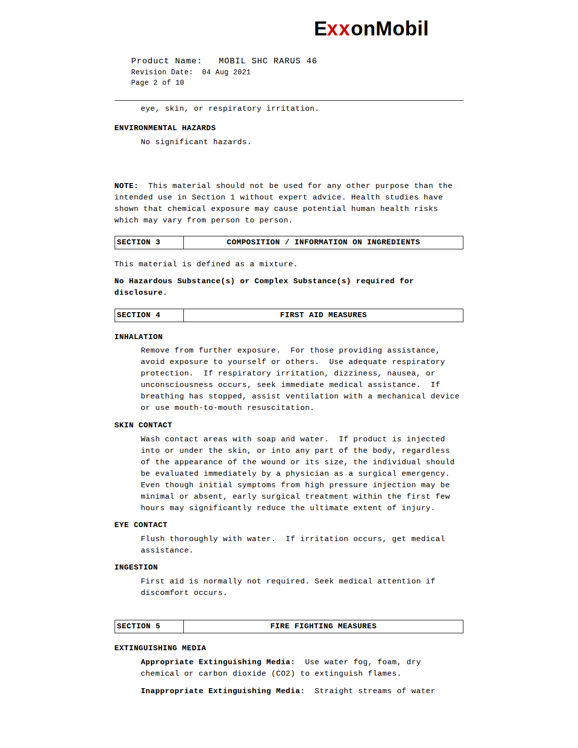E x x onMobil
Product Name: MOBIL SHC RARUS 46
Revision Date: 04 Aug 2021
Page 2 of 10
eye, skin, or respiratory irritation.
ENVIRONMENTAL HAZARDS
No significant hazards.
NOTE: This material should not be used for any other purpose than the intended use in Section 1 without expert advice. Health studies have shown that chemical exposure may cause potential human health risks which may vary from person to person.
| SECTION 3 | COMPOSITION / INFORMATION ON INGREDIENTS |
This material is defined as a mixture.
No Hazardous Substance(s) or Complex Substance(s) required for disclosure.
| SECTION 4 | FIRST AID MEASURES |
INHALATION
Remove from further exposure. For those providing assistance, avoid exposure to yourself or others. Use adequate respiratory protection. If respiratory irritation, dizziness, nausea, or unconsciousness occurs, seek immediate medical assistance. If breathing has stopped, assist ventilation with a mechanical device or use mouth-to-mouth resuscitation.
SKIN CONTACT
Wash contact areas with soap and water. If product is injected into or under the skin, or into any part of the body, regardless of the appearance of the wound or its size, the individual should be evaluated immediately by a physician as a surgical emergency. Even though initial symptoms from high pressure injection may be minimal or absent, early surgical treatment within the first few hours may significantly reduce the ultimate extent of injury.
EYE CONTACT
Flush thoroughly with water. If irritation occurs, get medical assistance.
INGESTION
First aid is normally not required. Seek medical attention if discomfort occurs.
| SECTION 5 | FIRE FIGHTING MEASURES |
EXTINGUISHING MEDIA
Appropriate Extinguishing Media: Use water fog, foam, dry chemical or carbon dioxide (CO2) to extinguish flames.
Inappropriate Extinguishing Media: Straight streams of water